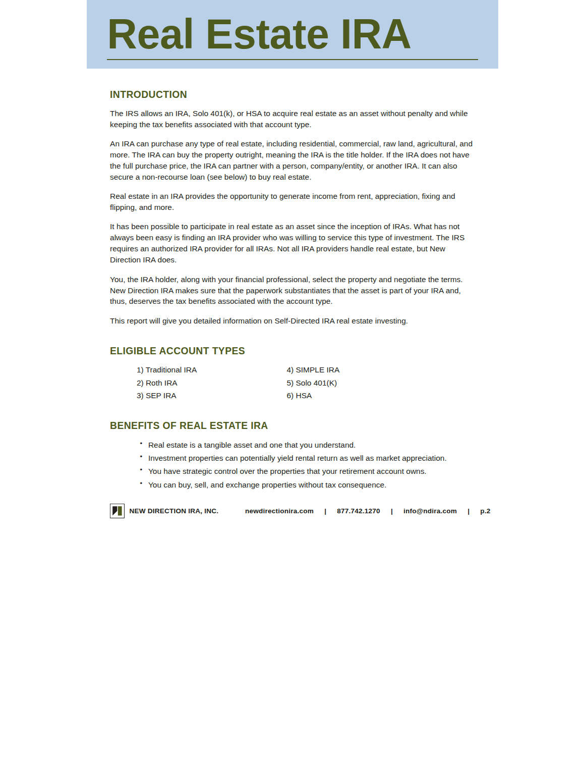Real Estate IRA
INTRODUCTION
The IRS allows an IRA, Solo 401(k), or HSA to acquire real estate as an asset without penalty and while keeping the tax benefits associated with that account type.
An IRA can purchase any type of real estate, including residential, commercial, raw land, agricultural, and more. The IRA can buy the property outright, meaning the IRA is the title holder. If the IRA does not have the full purchase price, the IRA can partner with a person, company/entity, or another IRA. It can also secure a non-recourse loan (see below) to buy real estate.
Real estate in an IRA provides the opportunity to generate income from rent, appreciation, fixing and flipping, and more.
It has been possible to participate in real estate as an asset since the inception of IRAs. What has not always been easy is finding an IRA provider who was willing to service this type of investment. The IRS requires an authorized IRA provider for all IRAs. Not all IRA providers handle real estate, but New Direction IRA does.
You, the IRA holder, along with your financial professional, select the property and negotiate the terms. New Direction IRA makes sure that the paperwork substantiates that the asset is part of your IRA and, thus, deserves the tax benefits associated with the account type.
This report will give you detailed information on Self-Directed IRA real estate investing.
ELIGIBLE ACCOUNT TYPES
1) Traditional IRA
4) SIMPLE IRA
2) Roth IRA
5) Solo 401(K)
3) SEP IRA
6) HSA
BENEFITS OF REAL ESTATE IRA
Real estate is a tangible asset and one that you understand.
Investment properties can potentially yield rental return as well as market appreciation.
You have strategic control over the properties that your retirement account owns.
You can buy, sell, and exchange properties without tax consequence.
NEW DIRECTION IRA, INC. newdirectionira.com | 877.742.1270 | info@ndira.com | p.2